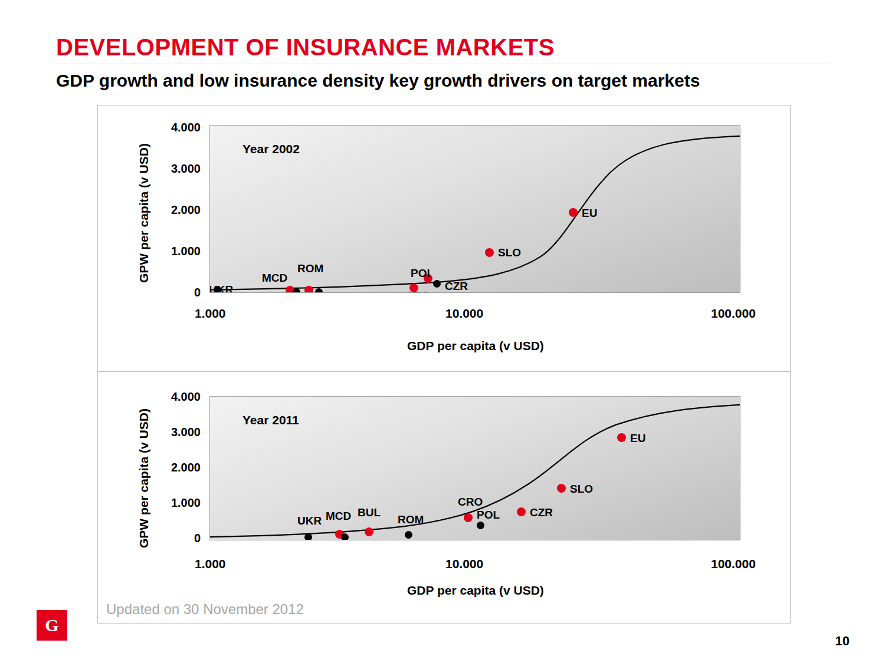DEVELOPMENT OF INSURANCE MARKETS
GDP growth and low insurance density key growth drivers on target markets
GPW per capita (v USD)
4.000
3.000
2.000
1.000
0
1.000
10.000
100.000
GDP per capita (v USD)
Year 2002
EU
SLO
CZR
POl
CRO
ROM
MCD
SER
BUL
UKR
GPW per capita (v USD)
4.000
3.000
2.000
1.000
0
1.000
10.000
100.000
GDP per capita (v USD)
Year 2011
EU
SLO
CZR
CRO
POL
ROM
BUL
MCD
SER
UKR
Updated on 30 November 2012
G
10